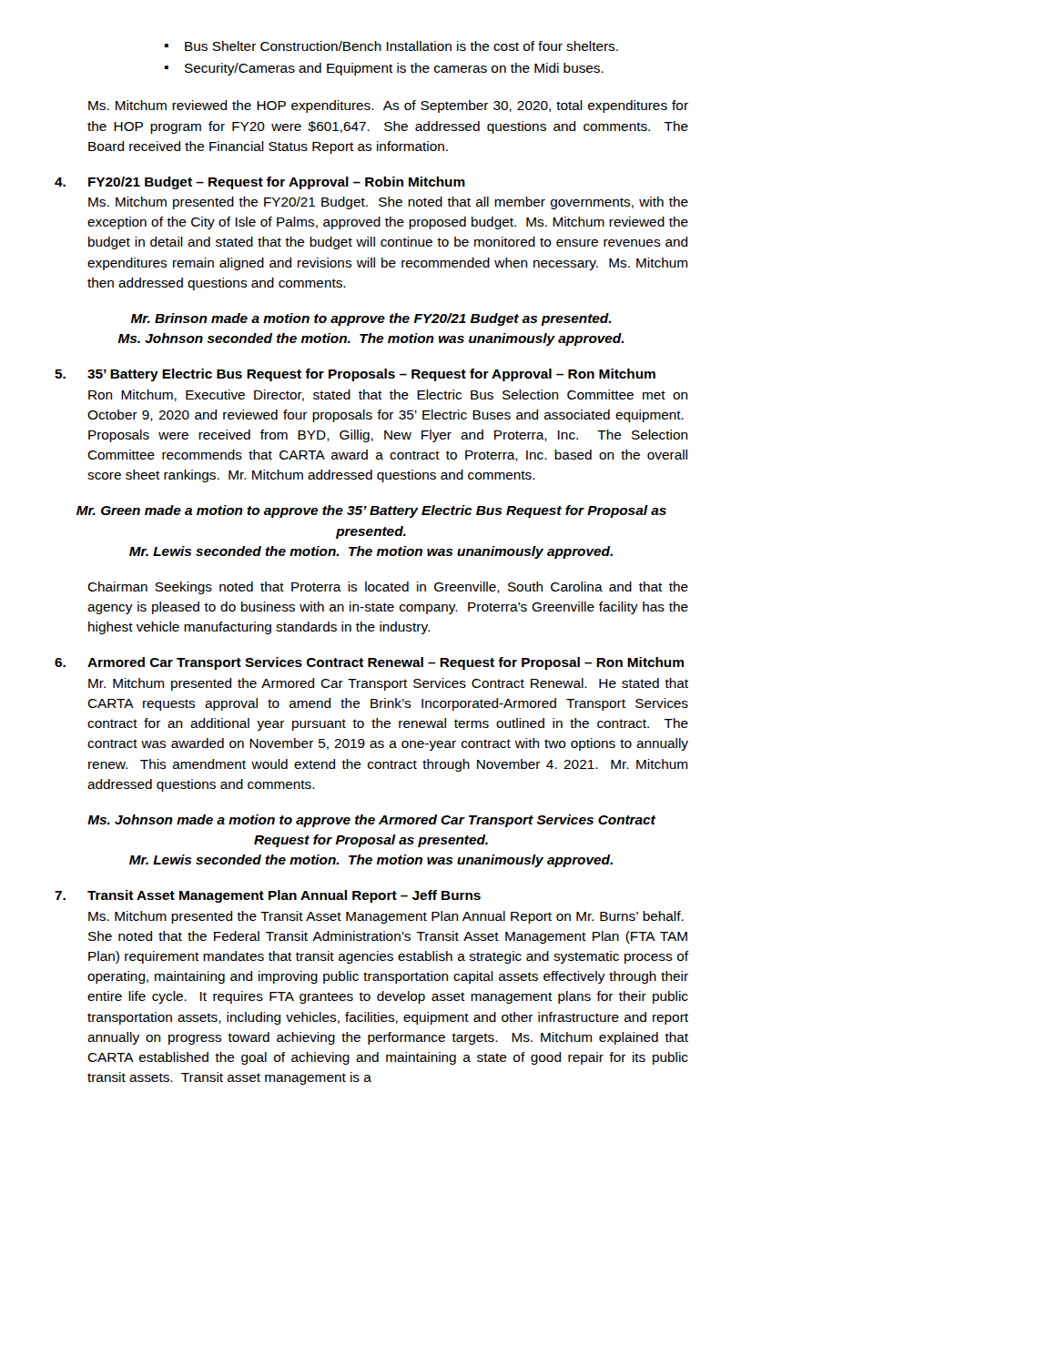Bus Shelter Construction/Bench Installation is the cost of four shelters.
Security/Cameras and Equipment is the cameras on the Midi buses.
Ms. Mitchum reviewed the HOP expenditures. As of September 30, 2020, total expenditures for the HOP program for FY20 were $601,647. She addressed questions and comments. The Board received the Financial Status Report as information.
4. FY20/21 Budget – Request for Approval – Robin Mitchum
Ms. Mitchum presented the FY20/21 Budget. She noted that all member governments, with the exception of the City of Isle of Palms, approved the proposed budget. Ms. Mitchum reviewed the budget in detail and stated that the budget will continue to be monitored to ensure revenues and expenditures remain aligned and revisions will be recommended when necessary. Ms. Mitchum then addressed questions and comments.
Mr. Brinson made a motion to approve the FY20/21 Budget as presented.
Ms. Johnson seconded the motion. The motion was unanimously approved.
5. 35’ Battery Electric Bus Request for Proposals – Request for Approval – Ron Mitchum
Ron Mitchum, Executive Director, stated that the Electric Bus Selection Committee met on October 9, 2020 and reviewed four proposals for 35’ Electric Buses and associated equipment. Proposals were received from BYD, Gillig, New Flyer and Proterra, Inc. The Selection Committee recommends that CARTA award a contract to Proterra, Inc. based on the overall score sheet rankings. Mr. Mitchum addressed questions and comments.
Mr. Green made a motion to approve the 35’ Battery Electric Bus Request for Proposal as presented.
Mr. Lewis seconded the motion. The motion was unanimously approved.
Chairman Seekings noted that Proterra is located in Greenville, South Carolina and that the agency is pleased to do business with an in-state company. Proterra’s Greenville facility has the highest vehicle manufacturing standards in the industry.
6. Armored Car Transport Services Contract Renewal – Request for Proposal – Ron Mitchum
Mr. Mitchum presented the Armored Car Transport Services Contract Renewal. He stated that CARTA requests approval to amend the Brink’s Incorporated-Armored Transport Services contract for an additional year pursuant to the renewal terms outlined in the contract. The contract was awarded on November 5, 2019 as a one-year contract with two options to annually renew. This amendment would extend the contract through November 4. 2021. Mr. Mitchum addressed questions and comments.
Ms. Johnson made a motion to approve the Armored Car Transport Services Contract
Request for Proposal as presented.
Mr. Lewis seconded the motion. The motion was unanimously approved.
7. Transit Asset Management Plan Annual Report – Jeff Burns
Ms. Mitchum presented the Transit Asset Management Plan Annual Report on Mr. Burns’ behalf. She noted that the Federal Transit Administration’s Transit Asset Management Plan (FTA TAM Plan) requirement mandates that transit agencies establish a strategic and systematic process of operating, maintaining and improving public transportation capital assets effectively through their entire life cycle. It requires FTA grantees to develop asset management plans for their public transportation assets, including vehicles, facilities, equipment and other infrastructure and report annually on progress toward achieving the performance targets. Ms. Mitchum explained that CARTA established the goal of achieving and maintaining a state of good repair for its public transit assets. Transit asset management is a